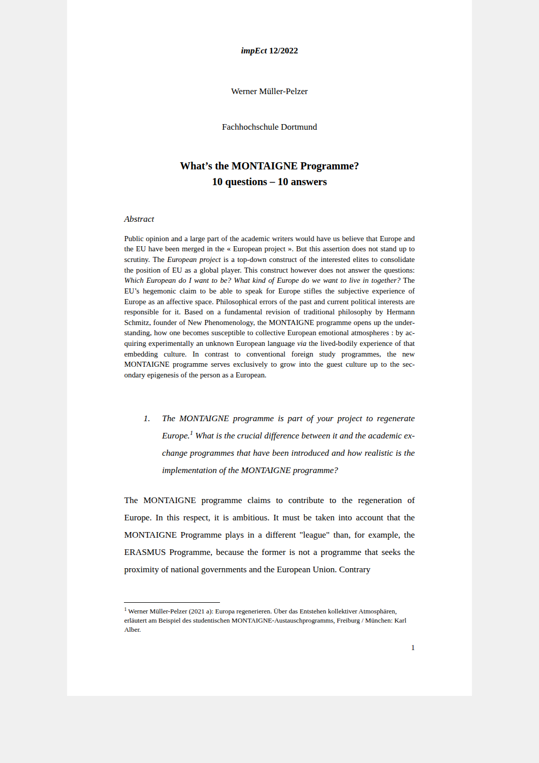impEct 12/2022
Werner Müller-Pelzer
Fachhochschule Dortmund
What’s the MONTAIGNE Programme? 10 questions – 10 answers
Abstract
Public opinion and a large part of the academic writers would have us believe that Europe and the EU have been merged in the « European project ». But this assertion does not stand up to scrutiny. The European project is a top-down construct of the interested elites to consolidate the position of EU as a global player. This construct however does not answer the questions: Which European do I want to be? What kind of Europe do we want to live in together? The EU’s hegemonic claim to be able to speak for Europe stifles the subjective experience of Europe as an affective space. Philosophical errors of the past and current political interests are responsible for it. Based on a fundamental revision of traditional philosophy by Hermann Schmitz, founder of New Phenomenology, the MONTAIGNE programme opens up the understanding, how one becomes susceptible to collective European emotional atmospheres : by acquiring experimentally an unknown European language via the lived-bodily experience of that embedding culture. In contrast to conventional foreign study programmes, the new MONTAIGNE programme serves exclusively to grow into the guest culture up to the secondary epigenesis of the person as a European.
The MONTAIGNE programme is part of your project to regenerate Europe.1 What is the crucial difference between it and the academic exchange programmes that have been introduced and how realistic is the implementation of the MONTAIGNE programme?
The MONTAIGNE programme claims to contribute to the regeneration of Europe. In this respect, it is ambitious. It must be taken into account that the MONTAIGNE Programme plays in a different "league" than, for example, the ERASMUS Programme, because the former is not a programme that seeks the proximity of national governments and the European Union. Contrary
1 Werner Müller-Pelzer (2021 a): Europa regenerieren. Über das Entstehen kollektiver Atmosphären, erläutert am Beispiel des studentischen MONTAIGNE-Austauschprogramms, Freiburg / München: Karl Alber.
1